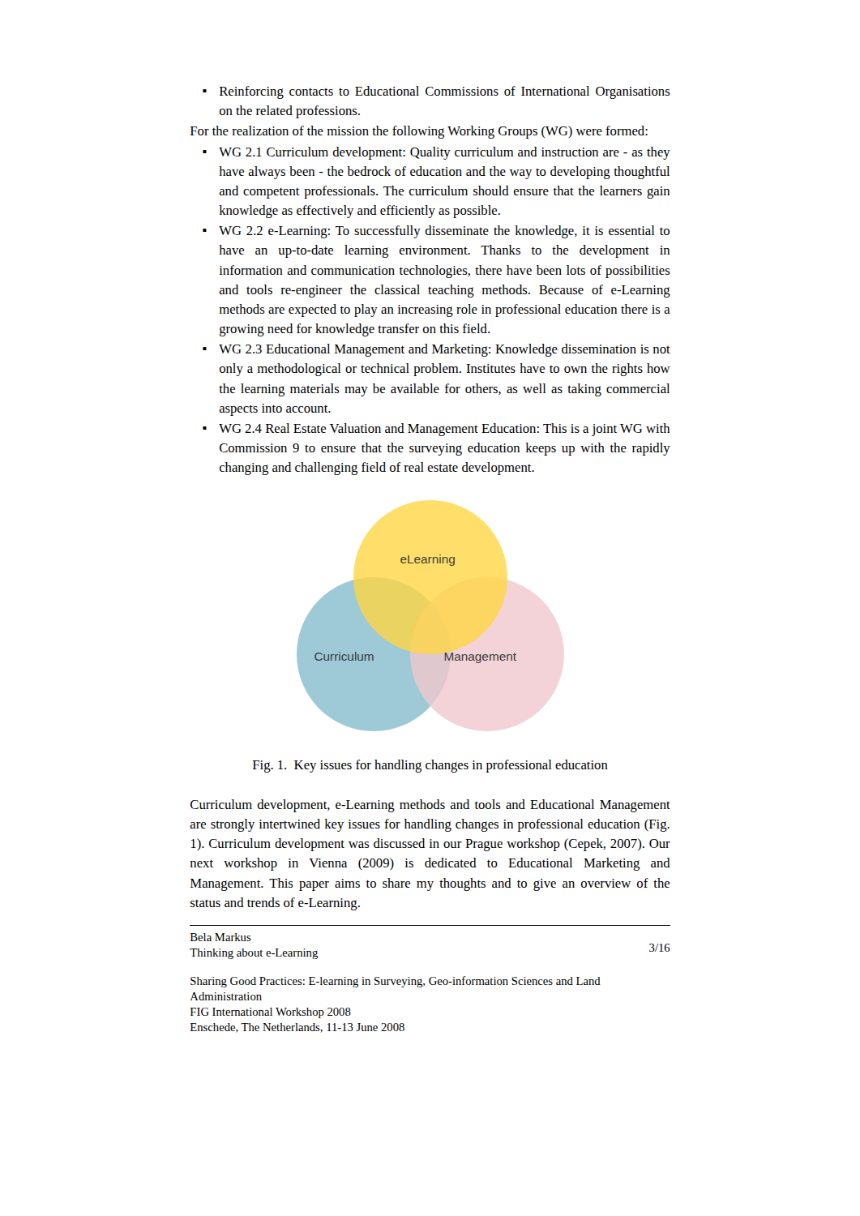Reinforcing contacts to Educational Commissions of International Organisations on the related professions.
For the realization of the mission the following Working Groups (WG) were formed:
WG 2.1 Curriculum development: Quality curriculum and instruction are - as they have always been - the bedrock of education and the way to developing thoughtful and competent professionals. The curriculum should ensure that the learners gain knowledge as effectively and efficiently as possible.
WG 2.2 e-Learning: To successfully disseminate the knowledge, it is essential to have an up-to-date learning environment. Thanks to the development in information and communication technologies, there have been lots of possibilities and tools re-engineer the classical teaching methods. Because of e-Learning methods are expected to play an increasing role in professional education there is a growing need for knowledge transfer on this field.
WG 2.3 Educational Management and Marketing: Knowledge dissemination is not only a methodological or technical problem. Institutes have to own the rights how the learning materials may be available for others, as well as taking commercial aspects into account.
WG 2.4 Real Estate Valuation and Management Education: This is a joint WG with Commission 9 to ensure that the surveying education keeps up with the rapidly changing and challenging field of real estate development.
eLearning
Curriculum
Management
Fig. 1. Key issues for handling changes in professional education
Curriculum development, e-Learning methods and tools and Educational Management are strongly intertwined key issues for handling changes in professional education (Fig. 1). Curriculum development was discussed in our Prague workshop (Cepek, 2007). Our next workshop in Vienna (2009) is dedicated to Educational Marketing and Management. This paper aims to share my thoughts and to give an overview of the status and trends of e-Learning.
Bela Markus Thinking about e-Learning
3/16
Sharing Good Practices: E-learning in Surveying, Geo-information Sciences and Land Administration FIG International Workshop 2008 Enschede, The Netherlands, 11-13 June 2008